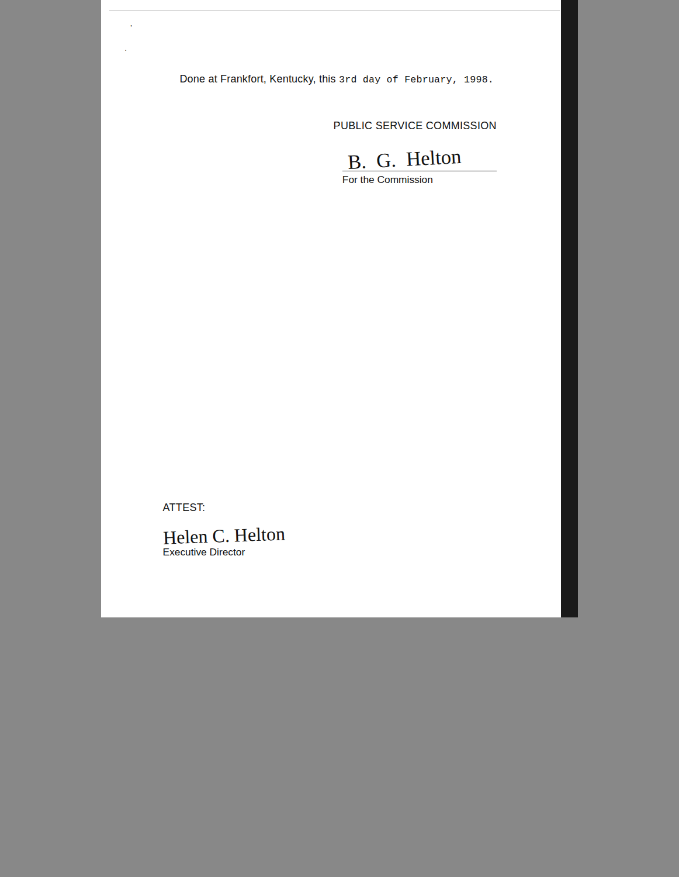’
.
Done at Frankfort, Kentucky, this 3rd day of February, 1998.
PUBLIC SERVICE COMMISSION
B. G. Helton
For the Commission
ATTEST:
Helen C. Helton
Executive Director